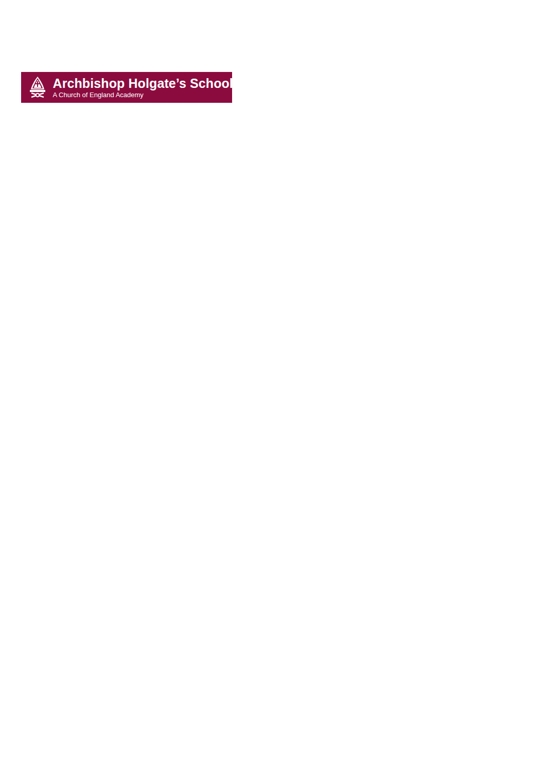Archbishop Holgate’s School
A Church of England Academy